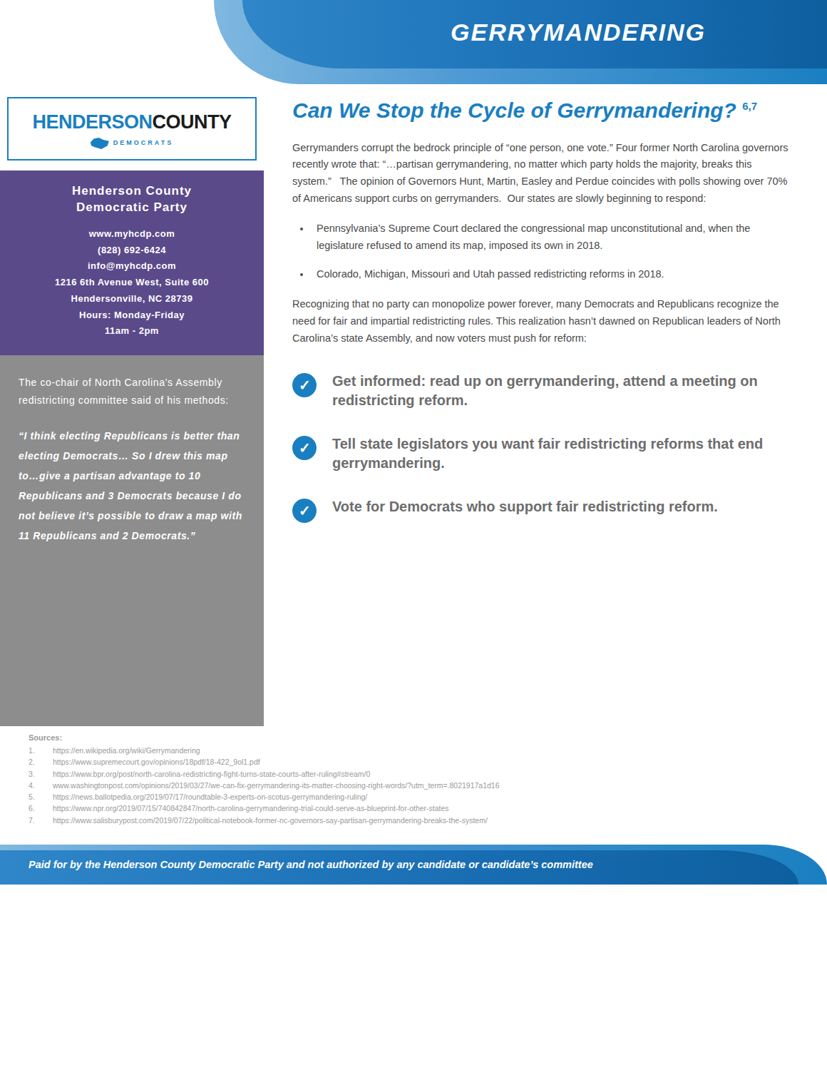GERRYMANDERING
HENDERSON COUNTY
DEMOCRATS
Henderson County
Democratic Party
www.myhcdp.com
(828) 692-6424
info@myhcdp.com
1216 6th Avenue West, Suite 600
Hendersonville, NC 28739
Hours: Monday-Friday
11am - 2pm
The co-chair of North Carolina’s Assembly redistricting committee said of his methods:
“I think electing Republicans is better than electing Democrats… So I drew this map to…give a partisan advantage to 10 Republicans and 3 Democrats because I do not believe it’s possible to draw a map with 11 Republicans and 2 Democrats.”
Can We Stop the Cycle of Gerrymandering? 6,7
Gerrymanders corrupt the bedrock principle of “one person, one vote.” Four former North Carolina governors recently wrote that: “…partisan gerrymandering, no matter which party holds the majority, breaks this system.” The opinion of Governors Hunt, Martin, Easley and Perdue coincides with polls showing over 70% of Americans support curbs on gerrymanders. Our states are slowly beginning to respond:
Pennsylvania’s Supreme Court declared the congressional map unconstitutional and, when the legislature refused to amend its map, imposed its own in 2018.
Colorado, Michigan, Missouri and Utah passed redistricting reforms in 2018.
Recognizing that no party can monopolize power forever, many Democrats and Republicans recognize the need for fair and impartial redistricting rules. This realization hasn’t dawned on Republican leaders of North Carolina’s state Assembly, and now voters must push for reform:
✓
Get informed: read up on gerrymandering, attend a meeting on redistricting reform.
✓
Tell state legislators you want fair redistricting reforms that end gerrymandering.
✓
Vote for Democrats who support fair redistricting reform.
Sources:
https://en.wikipedia.org/wiki/Gerrymandering
https://www.supremecourt.gov/opinions/18pdf/18-422_9ol1.pdf
https://www.bpr.org/post/north-carolina-redistricting-fight-turns-state-courts-after-ruling#stream/0
www.washingtonpost.com/opinions/2019/03/27/we-can-fix-gerrymandering-its-matter-choosing-right-words/?utm_term=.8021917a1d16
https://news.ballotpedia.org/2019/07/17/roundtable-3-experts-on-scotus-gerrymandering-ruling/
https://www.npr.org/2019/07/15/740842847/north-carolina-gerrymandering-trial-could-serve-as-blueprint-for-other-states
https://www.salisburypost.com/2019/07/22/political-notebook-former-nc-governors-say-partisan-gerrymandering-breaks-the-system/
Paid for by the Henderson County Democratic Party and not authorized by any candidate or candidate’s committee